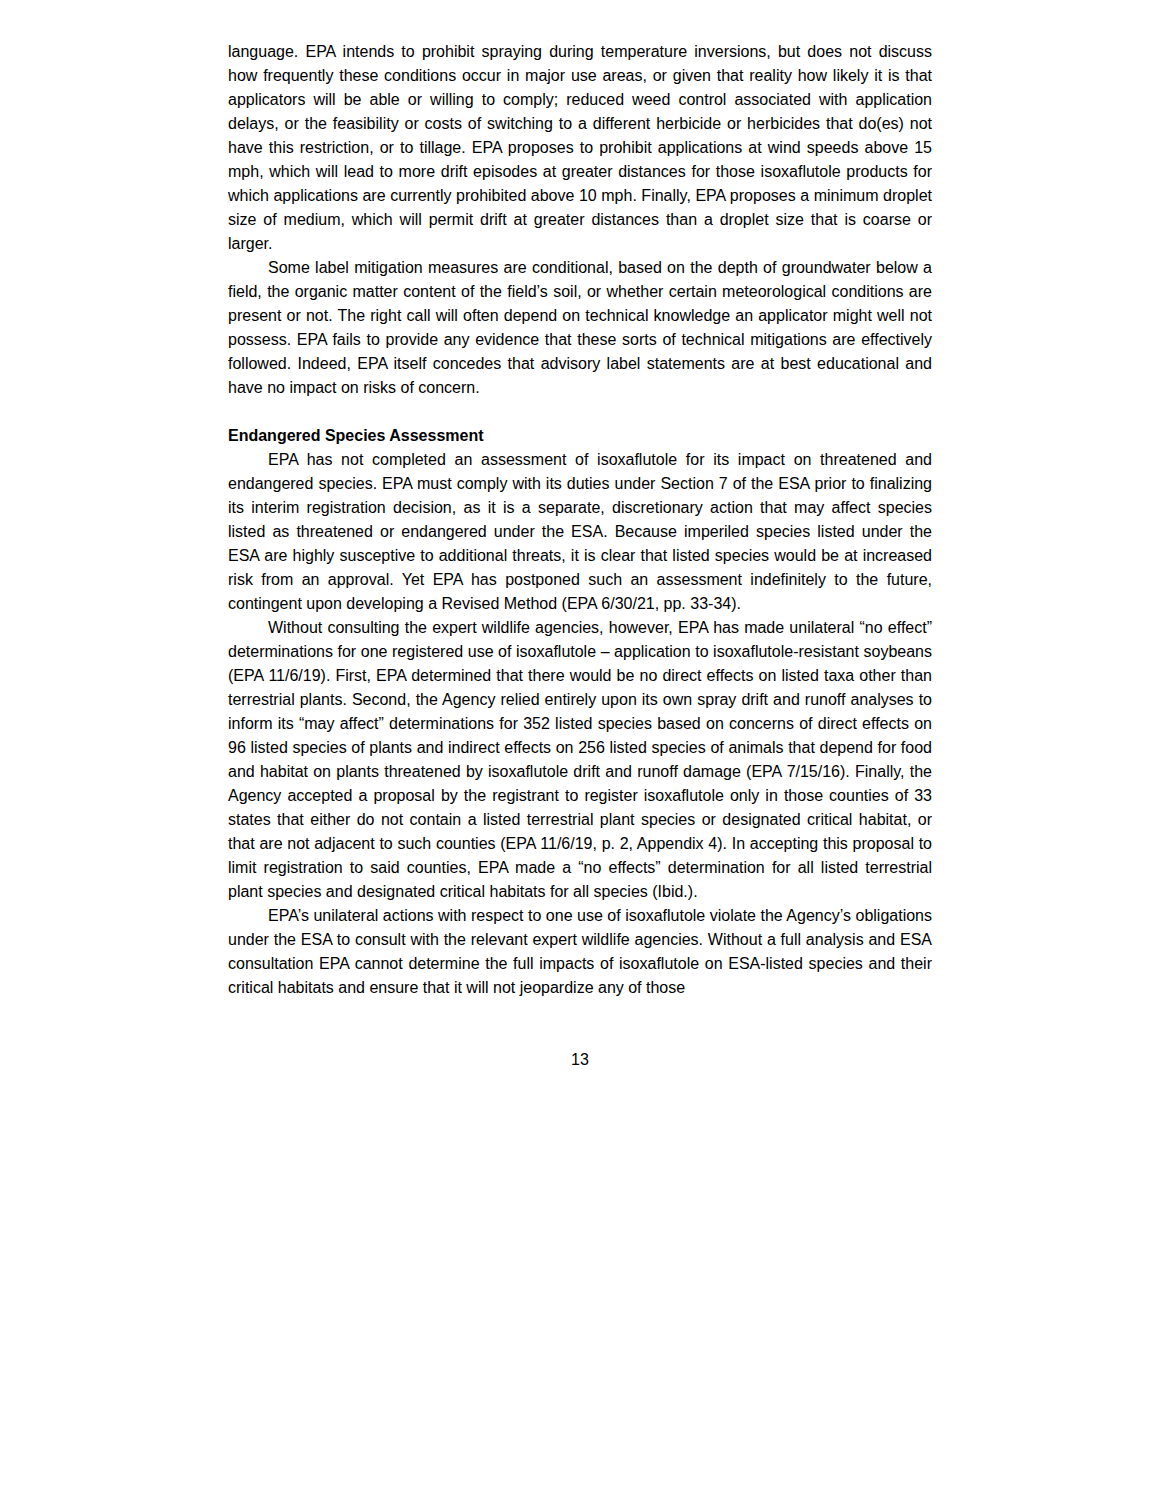language. EPA intends to prohibit spraying during temperature inversions, but does not discuss how frequently these conditions occur in major use areas, or given that reality how likely it is that applicators will be able or willing to comply; reduced weed control associated with application delays, or the feasibility or costs of switching to a different herbicide or herbicides that do(es) not have this restriction, or to tillage. EPA proposes to prohibit applications at wind speeds above 15 mph, which will lead to more drift episodes at greater distances for those isoxaflutole products for which applications are currently prohibited above 10 mph. Finally, EPA proposes a minimum droplet size of medium, which will permit drift at greater distances than a droplet size that is coarse or larger.
Some label mitigation measures are conditional, based on the depth of groundwater below a field, the organic matter content of the field’s soil, or whether certain meteorological conditions are present or not. The right call will often depend on technical knowledge an applicator might well not possess. EPA fails to provide any evidence that these sorts of technical mitigations are effectively followed. Indeed, EPA itself concedes that advisory label statements are at best educational and have no impact on risks of concern.
Endangered Species Assessment
EPA has not completed an assessment of isoxaflutole for its impact on threatened and endangered species. EPA must comply with its duties under Section 7 of the ESA prior to finalizing its interim registration decision, as it is a separate, discretionary action that may affect species listed as threatened or endangered under the ESA. Because imperiled species listed under the ESA are highly susceptive to additional threats, it is clear that listed species would be at increased risk from an approval. Yet EPA has postponed such an assessment indefinitely to the future, contingent upon developing a Revised Method (EPA 6/30/21, pp. 33-34).
Without consulting the expert wildlife agencies, however, EPA has made unilateral “no effect” determinations for one registered use of isoxaflutole – application to isoxaflutole-resistant soybeans (EPA 11/6/19). First, EPA determined that there would be no direct effects on listed taxa other than terrestrial plants. Second, the Agency relied entirely upon its own spray drift and runoff analyses to inform its “may affect” determinations for 352 listed species based on concerns of direct effects on 96 listed species of plants and indirect effects on 256 listed species of animals that depend for food and habitat on plants threatened by isoxaflutole drift and runoff damage (EPA 7/15/16). Finally, the Agency accepted a proposal by the registrant to register isoxaflutole only in those counties of 33 states that either do not contain a listed terrestrial plant species or designated critical habitat, or that are not adjacent to such counties (EPA 11/6/19, p. 2, Appendix 4). In accepting this proposal to limit registration to said counties, EPA made a “no effects” determination for all listed terrestrial plant species and designated critical habitats for all species (Ibid.).
EPA’s unilateral actions with respect to one use of isoxaflutole violate the Agency’s obligations under the ESA to consult with the relevant expert wildlife agencies. Without a full analysis and ESA consultation EPA cannot determine the full impacts of isoxaflutole on ESA-listed species and their critical habitats and ensure that it will not jeopardize any of those
13